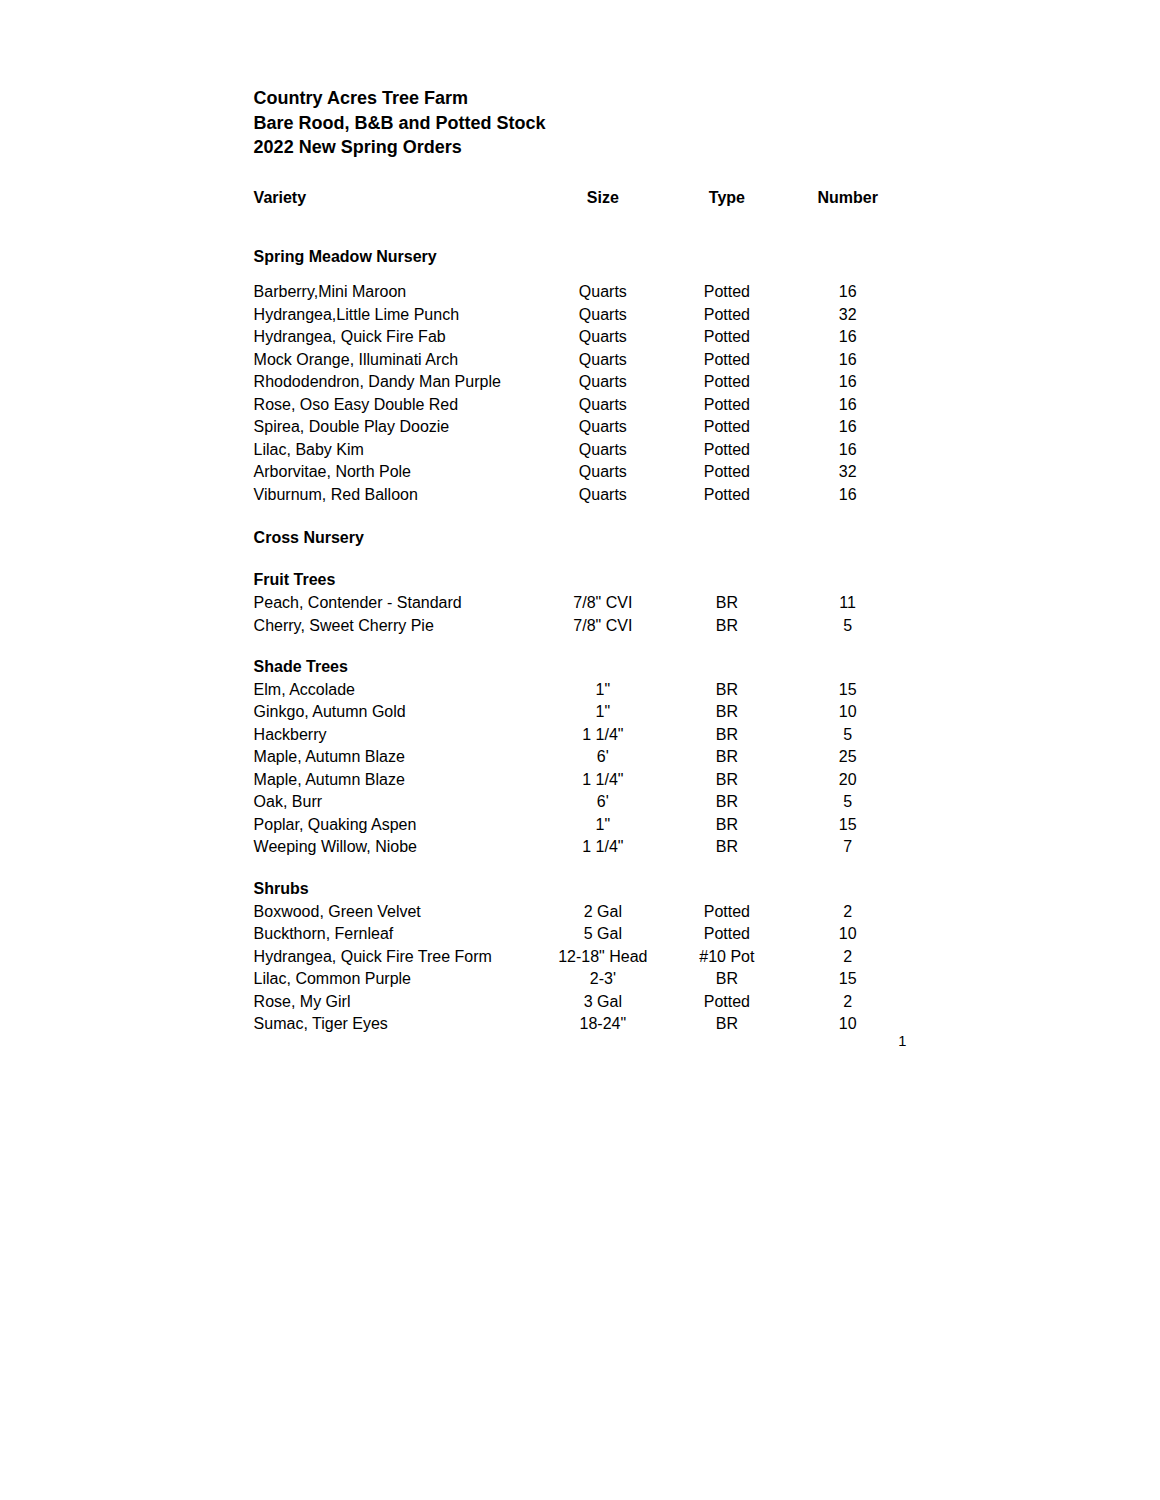Country Acres Tree Farm
Bare Rood, B&B and Potted Stock
2022 New Spring Orders
| Variety | Size | Type | Number |
| --- | --- | --- | --- |
| Spring Meadow Nursery |
| Barberry,Mini Maroon | Quarts | Potted | 16 |
| Hydrangea,Little Lime Punch | Quarts | Potted | 32 |
| Hydrangea, Quick Fire Fab | Quarts | Potted | 16 |
| Mock Orange, Illuminati Arch | Quarts | Potted | 16 |
| Rhododendron, Dandy Man Purple | Quarts | Potted | 16 |
| Rose, Oso Easy Double Red | Quarts | Potted | 16 |
| Spirea, Double Play Doozie | Quarts | Potted | 16 |
| Lilac, Baby Kim | Quarts | Potted | 16 |
| Arborvitae, North Pole | Quarts | Potted | 32 |
| Viburnum, Red Balloon | Quarts | Potted | 16 |
| Cross Nursery |
| Fruit Trees |
| Peach, Contender - Standard | 7/8" CVI | BR | 11 |
| Cherry, Sweet Cherry Pie | 7/8" CVI | BR | 5 |
| Shade Trees |
| Elm, Accolade | 1" | BR | 15 |
| Ginkgo, Autumn Gold | 1" | BR | 10 |
| Hackberry | 1 1/4" | BR | 5 |
| Maple, Autumn Blaze | 6' | BR | 25 |
| Maple, Autumn Blaze | 1 1/4" | BR | 20 |
| Oak, Burr | 6' | BR | 5 |
| Poplar, Quaking Aspen | 1" | BR | 15 |
| Weeping Willow, Niobe | 1 1/4" | BR | 7 |
| Shrubs |
| Boxwood, Green Velvet | 2 Gal | Potted | 2 |
| Buckthorn, Fernleaf | 5 Gal | Potted | 10 |
| Hydrangea, Quick Fire Tree Form | 12-18" Head | #10 Pot | 2 |
| Lilac, Common Purple | 2-3' | BR | 15 |
| Rose, My Girl | 3 Gal | Potted | 2 |
| Sumac, Tiger Eyes | 18-24" | BR | 10 |
1